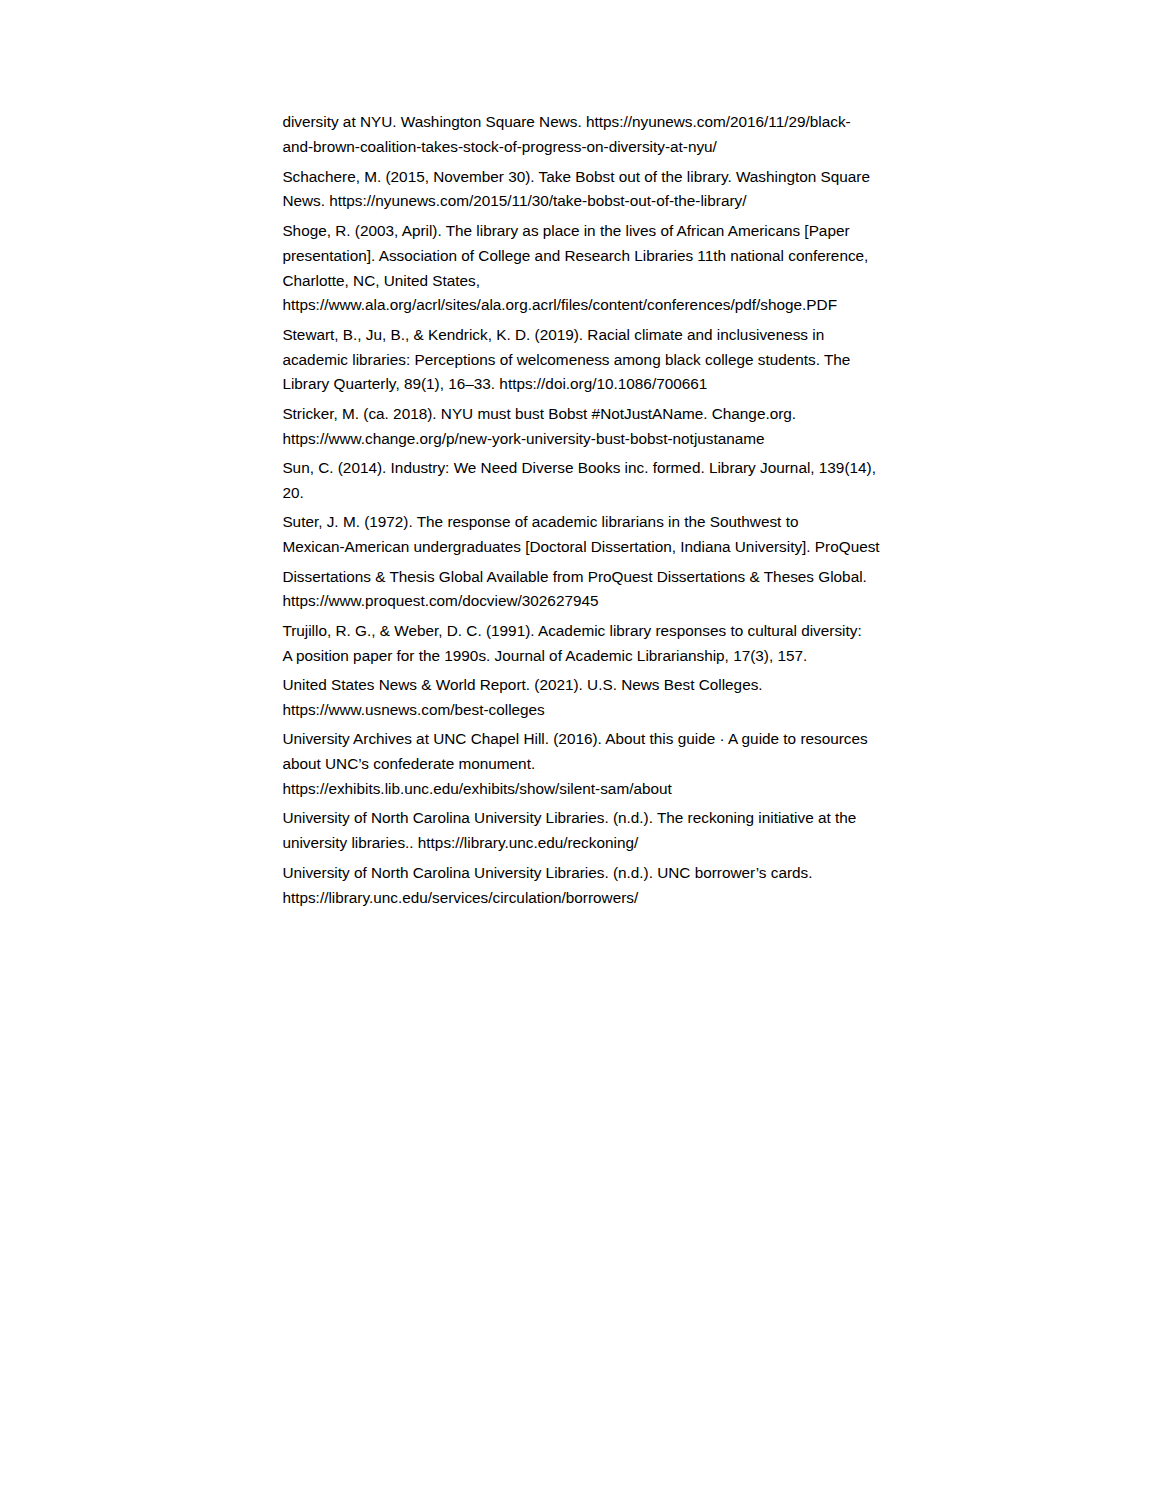diversity at NYU. Washington Square News. https://nyunews.com/2016/11/29/black-and‑brown-coalition-takes-stock-of-progress-on-diversity-at-nyu/
Schachere, M. (2015, November 30). Take Bobst out of the library. Washington Square
News. https://nyunews.com/2015/11/30/take-bobst-out-of-the-library/
Shoge, R. (2003, April). The library as place in the lives of African Americans [Paper
presentation]. Association of College and Research Libraries 11th national conference,
Charlotte, NC, United States,
https://www.ala.org/acrl/sites/ala.org.acrl/files/content/conferences/pdf/shoge.PDF
Stewart, B., Ju, B., & Kendrick, K. D. (2019). Racial climate and inclusiveness in
academic libraries: Perceptions of welcomeness among black college students. The
Library Quarterly, 89(1), 16–33. https://doi.org/10.1086/700661
Stricker, M. (ca. 2018). NYU must bust Bobst #NotJustAName. Change.org.
https://www.change.org/p/new-york-university-bust-bobst-notjustaname
Sun, C. (2014). Industry: We Need Diverse Books inc. formed. Library Journal, 139(14),
20.
Suter, J. M. (1972). The response of academic librarians in the Southwest to Mexican‑American undergraduates [Doctoral Dissertation, Indiana University]. ProQuest
Dissertations & Thesis Global Available from ProQuest Dissertations & Theses Global.
https://www.proquest.com/docview/302627945
Trujillo, R. G., & Weber, D. C. (1991). Academic library responses to cultural diversity:
A position paper for the 1990s. Journal of Academic Librarianship, 17(3), 157.
United States News & World Report. (2021). U.S. News Best Colleges.
https://www.usnews.com/best-colleges
University Archives at UNC Chapel Hill. (2016). About this guide · A guide to resources
about UNC’s confederate monument. https://exhibits.lib.unc.edu/exhibits/show/silent‑sam/about
University of North Carolina University Libraries. (n.d.). The reckoning initiative at the
university libraries.. https://library.unc.edu/reckoning/
University of North Carolina University Libraries. (n.d.). UNC borrower’s cards.
https://library.unc.edu/services/circulation/borrowers/